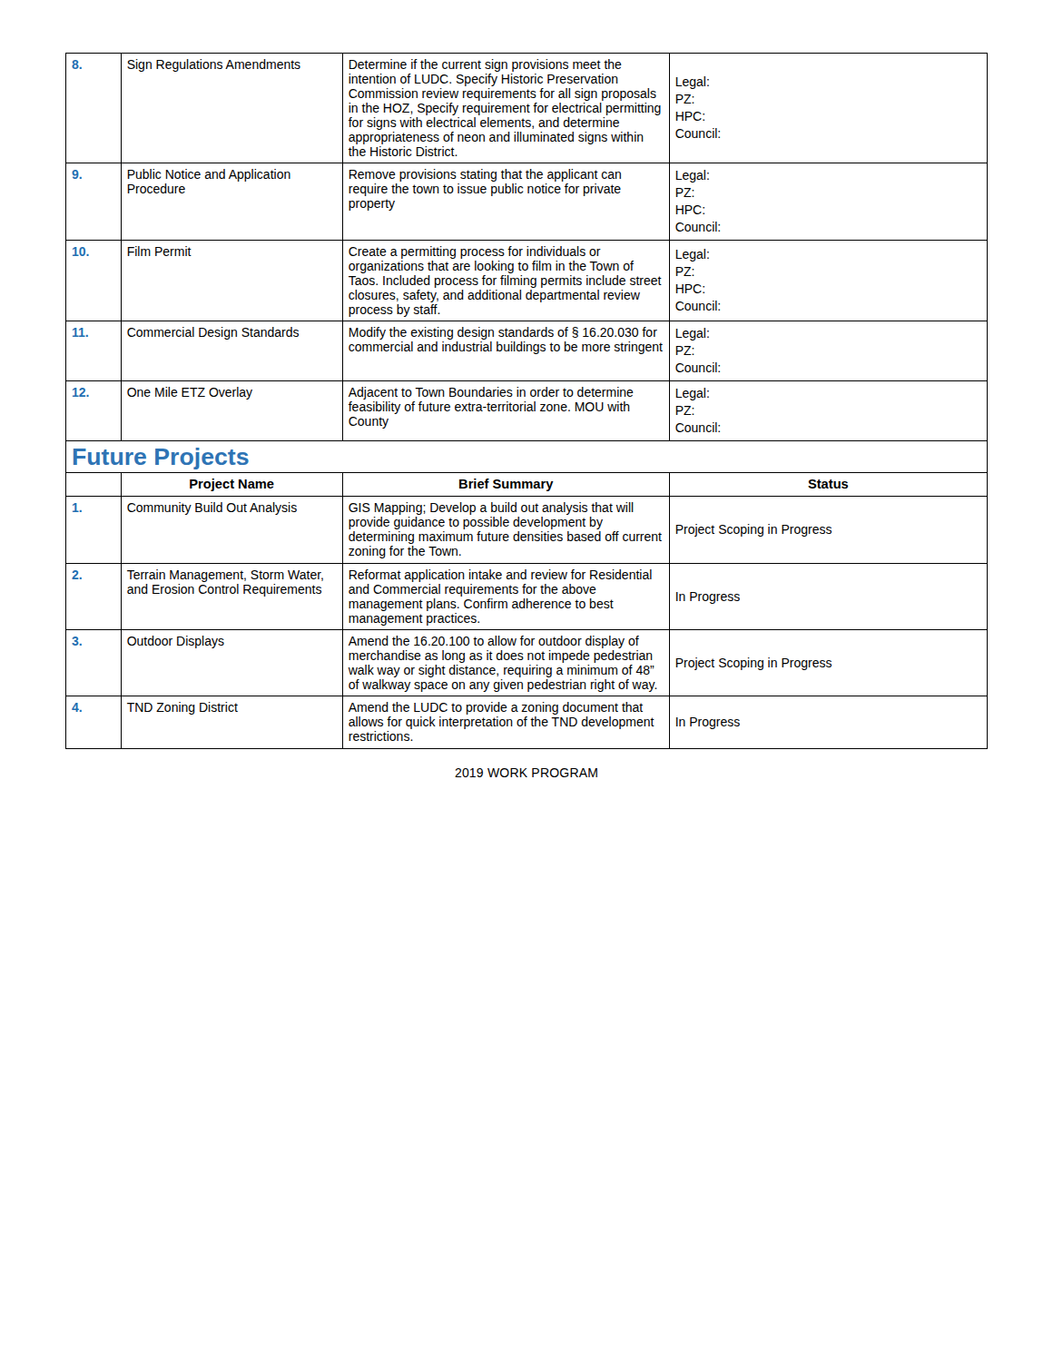| 8. | Sign Regulations Amendments | Determine if the current sign provisions meet the intention of LUDC. Specify Historic Preservation Commission review requirements for all sign proposals in the HOZ, Specify requirement for electrical permitting for signs with electrical elements, and determine appropriateness of neon and illuminated signs within the Historic District. | Legal: PZ: HPC: Council: |
| 9. | Public Notice and Application Procedure | Remove provisions stating that the applicant can require the town to issue public notice for private property | Legal: PZ: HPC: Council: |
| 10. | Film Permit | Create a permitting process for individuals or organizations that are looking to film in the Town of Taos. Included process for filming permits include street closures, safety, and additional departmental review process by staff. | Legal: PZ: HPC: Council: |
| 11. | Commercial Design Standards | Modify the existing design standards of § 16.20.030 for commercial and industrial buildings to be more stringent | Legal: PZ: Council: |
| 12. | One Mile ETZ Overlay | Adjacent to Town Boundaries in order to determine feasibility of future extra-territorial zone. MOU with County | Legal: PZ: Council: |
| Future Projects |
| | Project Name | Brief Summary | Status |
| 1. | Community Build Out Analysis | GIS Mapping; Develop a build out analysis that will provide guidance to possible development by determining maximum future densities based off current zoning for the Town. | Project Scoping in Progress |
| 2. | Terrain Management, Storm Water, and Erosion Control Requirements | Reformat application intake and review for Residential and Commercial requirements for the above management plans. Confirm adherence to best management practices. | In Progress |
| 3. | Outdoor Displays | Amend the 16.20.100 to allow for outdoor display of merchandise as long as it does not impede pedestrian walk way or sight distance, requiring a minimum of 48” of walkway space on any given pedestrian right of way. | Project Scoping in Progress |
| 4. | TND Zoning District | Amend the LUDC to provide a zoning document that allows for quick interpretation of the TND development restrictions. | In Progress |
2019 WORK PROGRAM